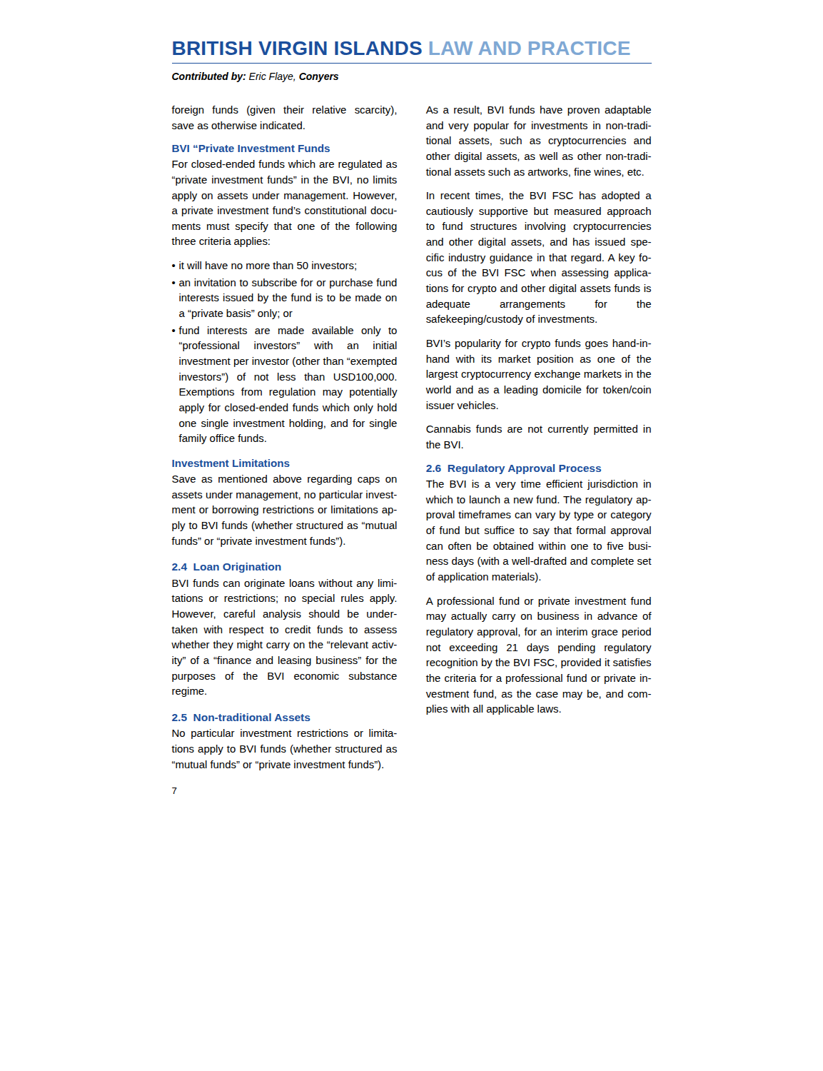BRITISH VIRGIN ISLANDS LAW AND PRACTICE
Contributed by: Eric Flaye, Conyers
foreign funds (given their relative scarcity), save as otherwise indicated.
BVI “Private Investment Funds
For closed-ended funds which are regulated as “private investment funds” in the BVI, no limits apply on assets under management. However, a private investment fund’s constitutional documents must specify that one of the following three criteria applies:
it will have no more than 50 investors;
an invitation to subscribe for or purchase fund interests issued by the fund is to be made on a “private basis” only; or
fund interests are made available only to “professional investors” with an initial investment per investor (other than “exempted investors”) of not less than USD100,000. Exemptions from regulation may potentially apply for closed-ended funds which only hold one single investment holding, and for single family office funds.
Investment Limitations
Save as mentioned above regarding caps on assets under management, no particular investment or borrowing restrictions or limitations apply to BVI funds (whether structured as “mutual funds” or “private investment funds”).
2.4 Loan Origination
BVI funds can originate loans without any limitations or restrictions; no special rules apply. However, careful analysis should be undertaken with respect to credit funds to assess whether they might carry on the “relevant activity” of a “finance and leasing business” for the purposes of the BVI economic substance regime.
2.5 Non-traditional Assets
No particular investment restrictions or limitations apply to BVI funds (whether structured as “mutual funds” or “private investment funds”).
As a result, BVI funds have proven adaptable and very popular for investments in non-traditional assets, such as cryptocurrencies and other digital assets, as well as other non-traditional assets such as artworks, fine wines, etc.
In recent times, the BVI FSC has adopted a cautiously supportive but measured approach to fund structures involving cryptocurrencies and other digital assets, and has issued specific industry guidance in that regard. A key focus of the BVI FSC when assessing applications for crypto and other digital assets funds is adequate arrangements for the safekeeping/custody of investments.
BVI’s popularity for crypto funds goes hand-in-hand with its market position as one of the largest cryptocurrency exchange markets in the world and as a leading domicile for token/coin issuer vehicles.
Cannabis funds are not currently permitted in the BVI.
2.6 Regulatory Approval Process
The BVI is a very time efficient jurisdiction in which to launch a new fund. The regulatory approval timeframes can vary by type or category of fund but suffice to say that formal approval can often be obtained within one to five business days (with a well-drafted and complete set of application materials).
A professional fund or private investment fund may actually carry on business in advance of regulatory approval, for an interim grace period not exceeding 21 days pending regulatory recognition by the BVI FSC, provided it satisfies the criteria for a professional fund or private investment fund, as the case may be, and complies with all applicable laws.
7